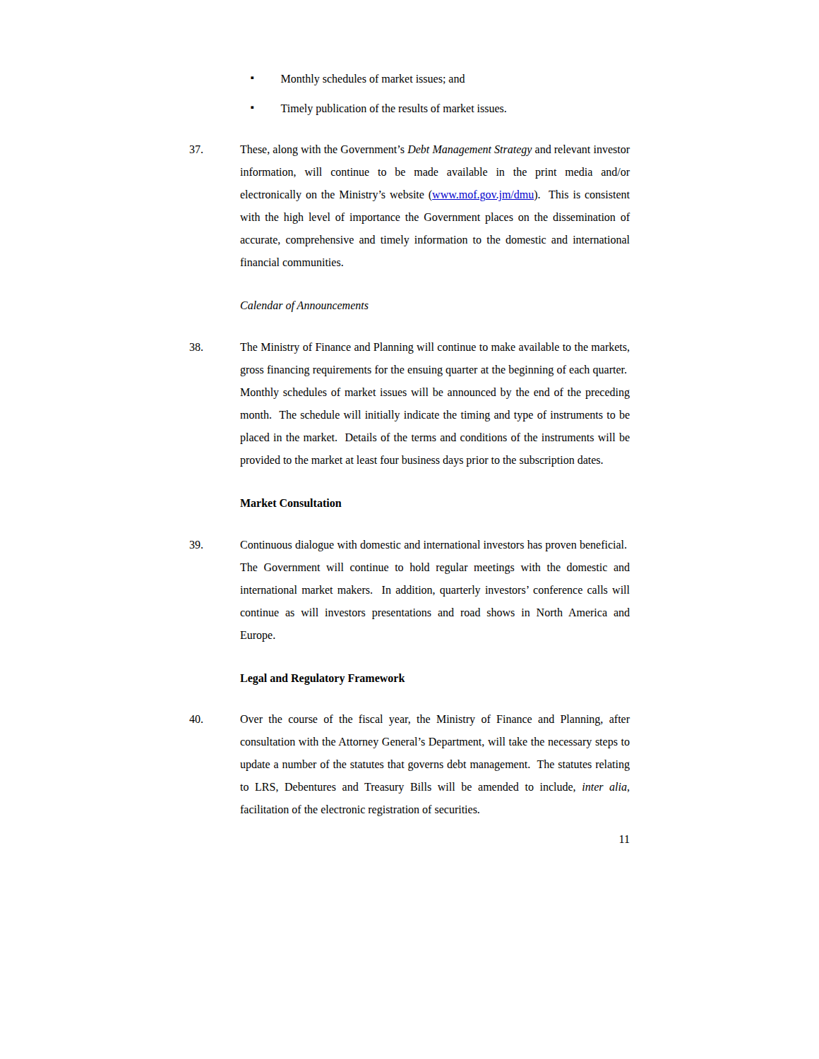Monthly schedules of market issues; and
Timely publication of the results of market issues.
37. These, along with the Government’s Debt Management Strategy and relevant investor information, will continue to be made available in the print media and/or electronically on the Ministry’s website (www.mof.gov.jm/dmu). This is consistent with the high level of importance the Government places on the dissemination of accurate, comprehensive and timely information to the domestic and international financial communities.
Calendar of Announcements
38. The Ministry of Finance and Planning will continue to make available to the markets, gross financing requirements for the ensuing quarter at the beginning of each quarter. Monthly schedules of market issues will be announced by the end of the preceding month. The schedule will initially indicate the timing and type of instruments to be placed in the market. Details of the terms and conditions of the instruments will be provided to the market at least four business days prior to the subscription dates.
Market Consultation
39. Continuous dialogue with domestic and international investors has proven beneficial. The Government will continue to hold regular meetings with the domestic and international market makers. In addition, quarterly investors’ conference calls will continue as will investors presentations and road shows in North America and Europe.
Legal and Regulatory Framework
40. Over the course of the fiscal year, the Ministry of Finance and Planning, after consultation with the Attorney General’s Department, will take the necessary steps to update a number of the statutes that governs debt management. The statutes relating to LRS, Debentures and Treasury Bills will be amended to include, inter alia, facilitation of the electronic registration of securities.
11